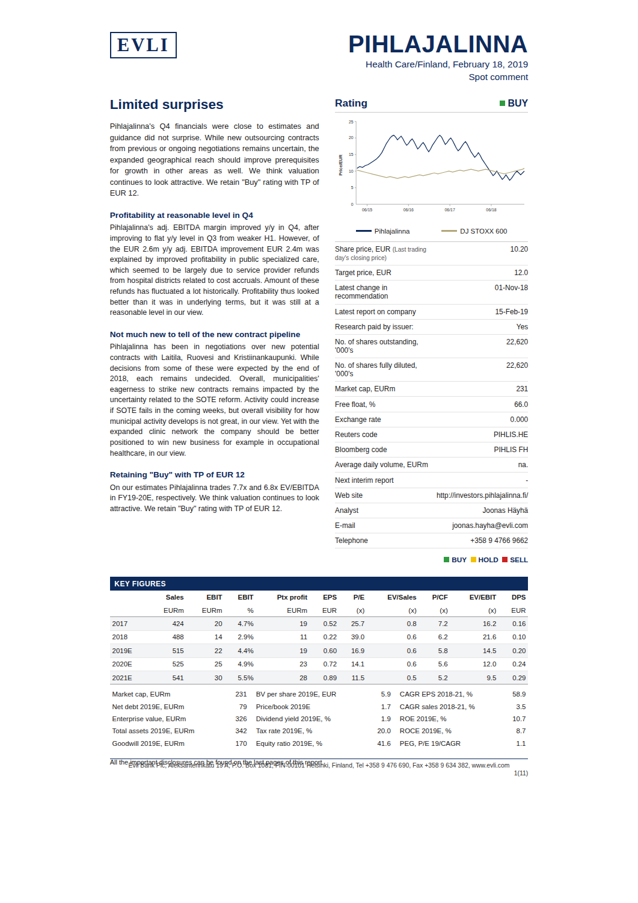EVLI
PIHLAJALINNA
Health Care/Finland, February 18, 2019
Spot comment
Limited surprises
Pihlajalinna's Q4 financials were close to estimates and guidance did not surprise. While new outsourcing contracts from previous or ongoing negotiations remains uncertain, the expanded geographical reach should improve prerequisites for growth in other areas as well. We think valuation continues to look attractive. We retain "Buy" rating with TP of EUR 12.
Profitability at reasonable level in Q4
Pihlajalinna's adj. EBITDA margin improved y/y in Q4, after improving to flat y/y level in Q3 from weaker H1. However, of the EUR 2.6m y/y adj. EBITDA improvement EUR 2.4m was explained by improved profitability in public specialized care, which seemed to be largely due to service provider refunds from hospital districts related to cost accruals. Amount of these refunds has fluctuated a lot historically. Profitability thus looked better than it was in underlying terms, but it was still at a reasonable level in our view.
Not much new to tell of the new contract pipeline
Pihlajalinna has been in negotiations over new potential contracts with Laitila, Ruovesi and Kristiinankaupunki. While decisions from some of these were expected by the end of 2018, each remains undecided. Overall, municipalities' eagerness to strike new contracts remains impacted by the uncertainty related to the SOTE reform. Activity could increase if SOTE fails in the coming weeks, but overall visibility for how municipal activity develops is not great, in our view. Yet with the expanded clinic network the company should be better positioned to win new business for example in occupational healthcare, in our view.
Retaining "Buy" with TP of EUR 12
On our estimates Pihlajalinna trades 7.7x and 6.8x EV/EBITDA in FY19-20E, respectively. We think valuation continues to look attractive. We retain "Buy" rating with TP of EUR 12.
Rating
BUY
25 20 15 10 5 0 06/15 06/16 06/17 06/18 Price/EUR
Pihlajalinna
DJ STOXX 600
| Share price, EUR (Last trading day's closing price) | 10.20 |
| Target price, EUR | 12.0 |
| Latest change in recommendation | 01-Nov-18 |
| Latest report on company | 15-Feb-19 |
| Research paid by issuer: | Yes |
| No. of shares outstanding, '000's | 22,620 |
| No. of shares fully diluted, '000's | 22,620 |
| Market cap, EURm | 231 |
| Free float, % | 66.0 |
| Exchange rate | 0.000 |
| Reuters code | PIHLIS.HE |
| Bloomberg code | PIHLIS FH |
| Average daily volume, EURm | na. |
| Next interim report | - |
| Web site | http://investors.pihlajalinna.fi/ |
| Analyst | Joonas Häyhä |
| E-mail | joonas.hayha@evli.com |
| Telephone | +358 9 4766 9662 |
BUY HOLD SELL
KEY FIGURES
| | Sales | EBIT | EBIT | Ptx profit | EPS | P/E | EV/Sales | P/CF | EV/EBIT | DPS |
| --- | --- | --- | --- | --- | --- | --- | --- | --- | --- | --- |
| | EURm | EURm | % | EURm | EUR | (x) | (x) | (x) | (x) | EUR |
| 2017 | 424 | 20 | 4.7% | 19 | 0.52 | 25.7 | 0.8 | 7.2 | 16.2 | 0.16 |
| 2018 | 488 | 14 | 2.9% | 11 | 0.22 | 39.0 | 0.6 | 6.2 | 21.6 | 0.10 |
| 2019E | 515 | 22 | 4.4% | 19 | 0.60 | 16.9 | 0.6 | 5.8 | 14.5 | 0.20 |
| 2020E | 525 | 25 | 4.9% | 23 | 0.72 | 14.1 | 0.6 | 5.6 | 12.0 | 0.24 |
| 2021E | 541 | 30 | 5.5% | 28 | 0.89 | 11.5 | 0.5 | 5.2 | 9.5 | 0.29 |
| Market cap, EURm | 231 | BV per share 2019E, EUR | 5.9 | CAGR EPS 2018-21, % | 58.9 |
| Net debt 2019E, EURm | 79 | Price/book 2019E | 1.7 | CAGR sales 2018-21, % | 3.5 |
| Enterprise value, EURm | 326 | Dividend yield 2019E, % | 1.9 | ROE 2019E, % | 10.7 |
| Total assets 2019E, EURm | 342 | Tax rate 2019E, % | 20.0 | ROCE 2019E, % | 8.7 |
| Goodwill 2019E, EURm | 170 | Equity ratio 2019E, % | 41.6 | PEG, P/E 19/CAGR | 1.1 |
All the important disclosures can be found on the last pages of this report.
Evli Bank Plc, Aleksanterinkatu 19 A, P.O. Box 1081, FIN-00101 Helsinki, Finland, Tel +358 9 476 690, Fax +358 9 634 382, www.evli.com
1(11)